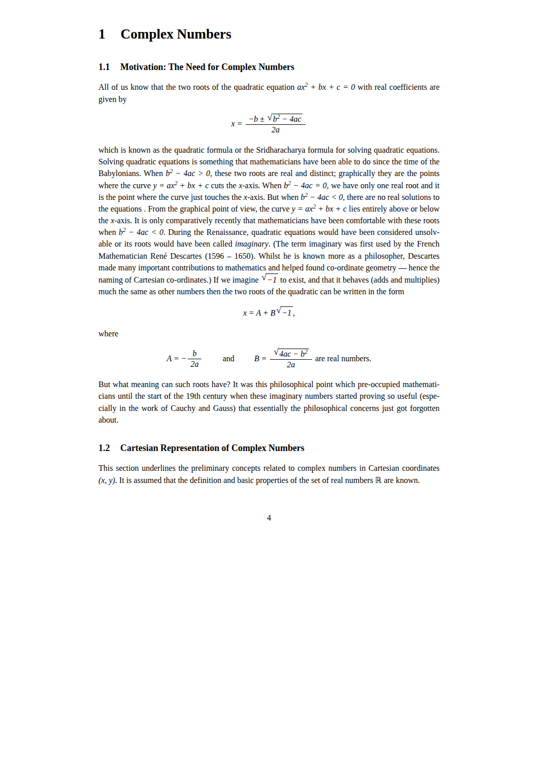1 Complex Numbers
1.1 Motivation: The Need for Complex Numbers
All of us know that the two roots of the quadratic equation ax2 + bx + c = 0 with real coefficients are given by
x = −b ± b2 − 4ac 2a
which is known as the quadratic formula or the Sridharacharya formula for solving quadratic equations. Solving quadratic equations is something that mathematicians have been able to do since the time of the Babylonians. When b2 − 4ac > 0, these two roots are real and distinct; graphically they are the points where the curve y = ax2 + bx + c cuts the x-axis. When b2 − 4ac = 0, we have only one real root and it is the point where the curve just touches the x-axis. But when b2 − 4ac < 0, there are no real solutions to the equations . From the graphical point of view, the curve y = ax2 + bx + c lies entirely above or below the x-axis. It is only comparatively recently that mathematicians have been comfortable with these roots when b2 − 4ac < 0. During the Renaissance, quadratic equations would have been considered unsolvable or its roots would have been called imaginary. (The term imaginary was first used by the French Mathematician René Descartes (1596 – 1650). Whilst he is known more as a philosopher, Descartes made many important contributions to mathematics and helped found co-ordinate geometry — hence the naming of Cartesian co-ordinates.) If we imagine −1 to exist, and that it behaves (adds and multiplies) much the same as other numbers then the two roots of the quadratic can be written in the form
x = A + B−1,
where
A = −b 2a and B = 4ac − b2 2a are real numbers.
But what meaning can such roots have? It was this philosophical point which pre-occupied mathematicians until the start of the 19th century when these imaginary numbers started proving so useful (especially in the work of Cauchy and Gauss) that essentially the philosophical concerns just got forgotten about.
1.2 Cartesian Representation of Complex Numbers
This section underlines the preliminary concepts related to complex numbers in Cartesian coordinates (x, y). It is assumed that the definition and basic properties of the set of real numbers ℝ are known.
4